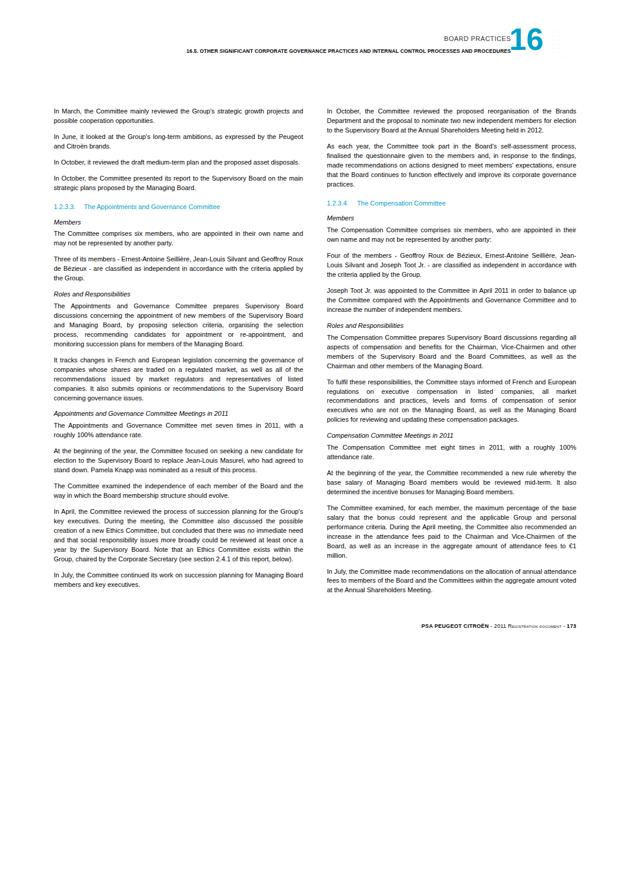BOARD PRACTICES
16.5. OTHER SIGNIFICANT CORPORATE GOVERNANCE PRACTICES AND INTERNAL CONTROL PROCESSES AND PROCEDURES
16
. . . . . . . .
. . . . . . . .
. . . . . . . .
. . . . . . .
In March, the Committee mainly reviewed the Group's strategic growth projects and possible cooperation opportunities.
In June, it looked at the Group's long-term ambitions, as expressed by the Peugeot and Citroën brands.
In October, it reviewed the draft medium-term plan and the proposed asset disposals.
In October, the Committee presented its report to the Supervisory Board on the main strategic plans proposed by the Managing Board.
1.2.3.3. The Appointments and Governance Committee
Members
The Committee comprises six members, who are appointed in their own name and may not be represented by another party.
Three of its members - Ernest-Antoine Seillière, Jean-Louis Silvant and Geoffroy Roux de Bézieux - are classified as independent in accordance with the criteria applied by the Group.
Roles and Responsibilities
The Appointments and Governance Committee prepares Supervisory Board discussions concerning the appointment of new members of the Supervisory Board and Managing Board, by proposing selection criteria, organising the selection process, recommending candidates for appointment or re-appointment, and monitoring succession plans for members of the Managing Board.
It tracks changes in French and European legislation concerning the governance of companies whose shares are traded on a regulated market, as well as all of the recommendations issued by market regulators and representatives of listed companies. It also submits opinions or recommendations to the Supervisory Board concerning governance issues.
Appointments and Governance Committee Meetings in 2011
The Appointments and Governance Committee met seven times in 2011, with a roughly 100% attendance rate.
At the beginning of the year, the Committee focused on seeking a new candidate for election to the Supervisory Board to replace Jean-Louis Masurel, who had agreed to stand down. Pamela Knapp was nominated as a result of this process.
The Committee examined the independence of each member of the Board and the way in which the Board membership structure should evolve.
In April, the Committee reviewed the process of succession planning for the Group's key executives. During the meeting, the Committee also discussed the possible creation of a new Ethics Committee, but concluded that there was no immediate need and that social responsibility issues more broadly could be reviewed at least once a year by the Supervisory Board. Note that an Ethics Committee exists within the Group, chaired by the Corporate Secretary (see section 2.4.1 of this report, below).
In July, the Committee continued its work on succession planning for Managing Board members and key executives.
In October, the Committee reviewed the proposed reorganisation of the Brands Department and the proposal to nominate two new independent members for election to the Supervisory Board at the Annual Shareholders Meeting held in 2012.
As each year, the Committee took part in the Board's self-assessment process, finalised the questionnaire given to the members and, in response to the findings, made recommendations on actions designed to meet members' expectations, ensure that the Board continues to function effectively and improve its corporate governance practices.
1.2.3.4. The Compensation Committee
Members
The Compensation Committee comprises six members, who are appointed in their own name and may not be represented by another party:
Four of the members - Geoffroy Roux de Bézieux, Ernest-Antoine Seillière, Jean-Louis Silvant and Joseph Toot Jr. - are classified as independent in accordance with the criteria applied by the Group.
Joseph Toot Jr. was appointed to the Committee in April 2011 in order to balance up the Committee compared with the Appointments and Governance Committee and to increase the number of independent members.
Roles and Responsibilities
The Compensation Committee prepares Supervisory Board discussions regarding all aspects of compensation and benefits for the Chairman, Vice-Chairmen and other members of the Supervisory Board and the Board Committees, as well as the Chairman and other members of the Managing Board.
To fulfil these responsibilities, the Committee stays informed of French and European regulations on executive compensation in listed companies, all market recommendations and practices, levels and forms of compensation of senior executives who are not on the Managing Board, as well as the Managing Board policies for reviewing and updating these compensation packages.
Compensation Committee Meetings in 2011
The Compensation Committee met eight times in 2011, with a roughly 100% attendance rate.
At the beginning of the year, the Committee recommended a new rule whereby the base salary of Managing Board members would be reviewed mid-term. It also determined the incentive bonuses for Managing Board members.
The Committee examined, for each member, the maximum percentage of the base salary that the bonus could represent and the applicable Group and personal performance criteria. During the April meeting, the Committee also recommended an increase in the attendance fees paid to the Chairman and Vice-Chairmen of the Board, as well as an increase in the aggregate amount of attendance fees to €1 million.
In July, the Committee made recommendations on the allocation of annual attendance fees to members of the Board and the Committees within the aggregate amount voted at the Annual Shareholders Meeting.
PSA PEUGEOT CITROËN - 2011 Registration document - 173